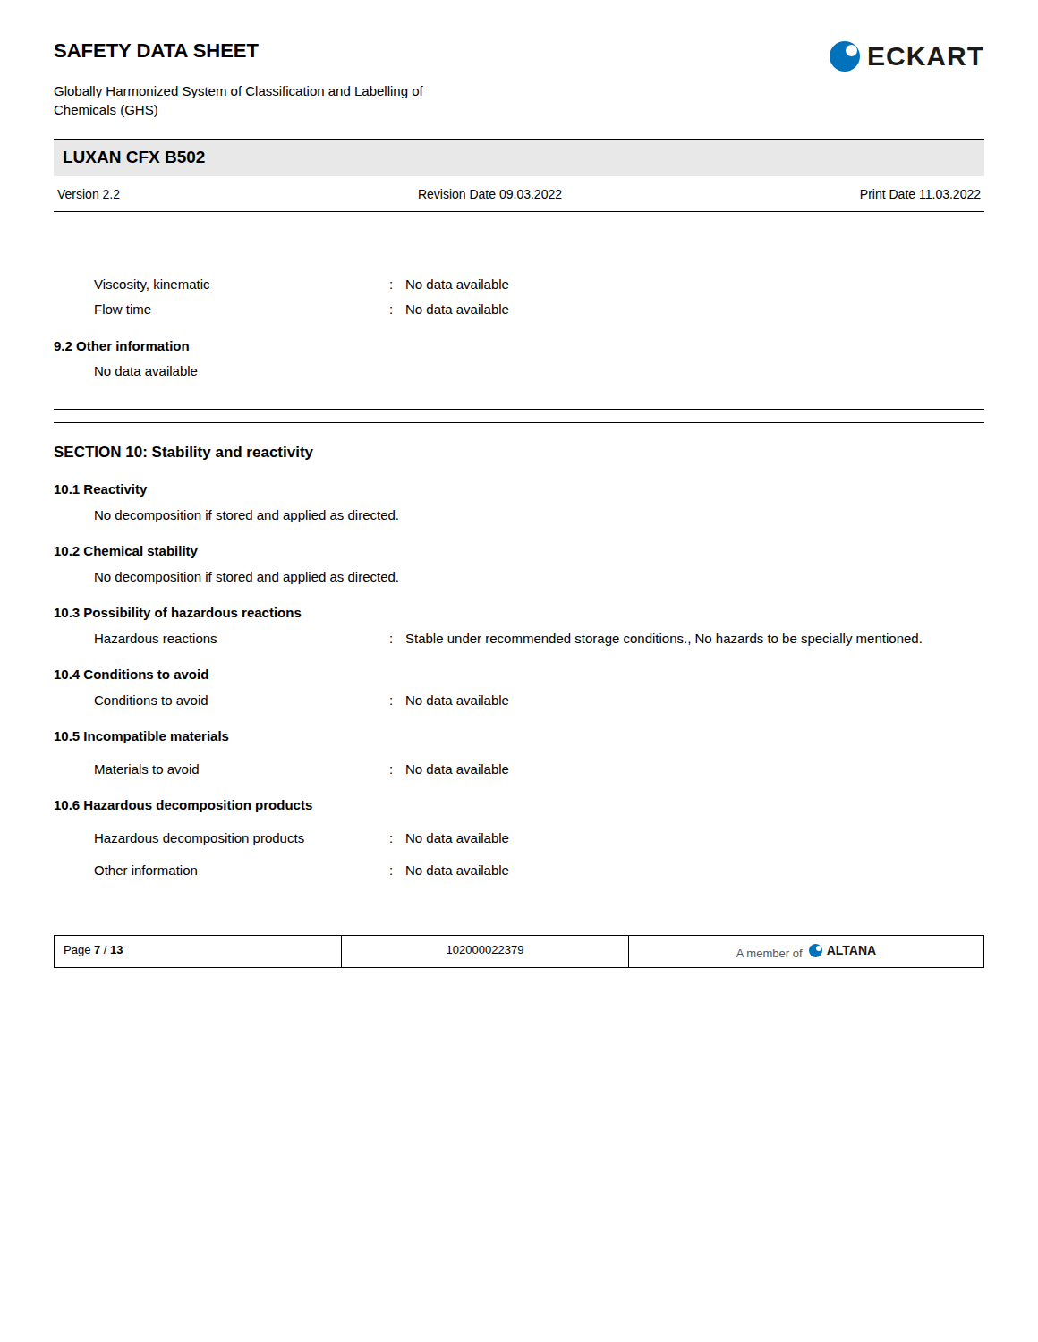SAFETY DATA SHEET
Globally Harmonized System of Classification and Labelling of
Chemicals (GHS)
ECKART
LUXAN CFX B502
Version 2.2 Revision Date 09.03.2022 Print Date 11.03.2022
Viscosity, kinematic : No data available
Flow time : No data available
9.2 Other information
No data available
SECTION 10: Stability and reactivity
10.1 Reactivity
No decomposition if stored and applied as directed.
10.2 Chemical stability
No decomposition if stored and applied as directed.
10.3 Possibility of hazardous reactions
Hazardous reactions : Stable under recommended storage conditions., No hazards to be specially mentioned.
10.4 Conditions to avoid
Conditions to avoid : No data available
10.5 Incompatible materials
Materials to avoid : No data available
10.6 Hazardous decomposition products
Hazardous decomposition products : No data available
Other information : No data available
Page 7 / 13
102000022379
A member of ALTANA